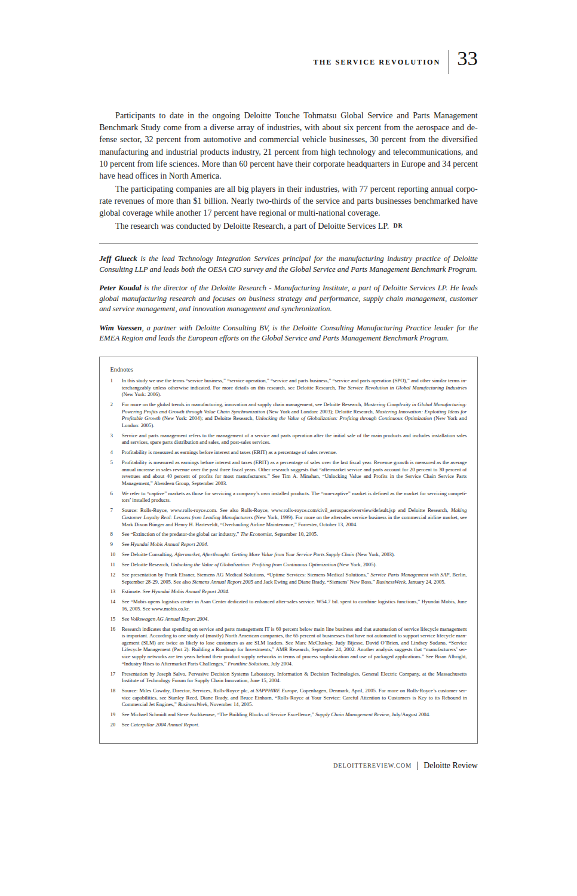The Service Revolution
33
Participants to date in the ongoing Deloitte Touche Tohmatsu Global Service and Parts Management Benchmark Study come from a diverse array of industries, with about six percent from the aerospace and defense sector, 32 percent from automotive and commercial vehicle businesses, 30 percent from the diversified manufacturing and industrial products industry, 21 percent from high technology and telecommunications, and 10 percent from life sciences. More than 60 percent have their corporate headquarters in Europe and 34 percent have head offices in North America.
The participating companies are all big players in their industries, with 77 percent reporting annual corporate revenues of more than $1 billion. Nearly two-thirds of the service and parts businesses benchmarked have global coverage while another 17 percent have regional or multi-national coverage.
The research was conducted by Deloitte Research, a part of Deloitte Services LP. DR
Jeff Glueck is the lead Technology Integration Services principal for the manufacturing industry practice of Deloitte Consulting LLP and leads both the OESA CIO survey and the Global Service and Parts Management Benchmark Program.
Peter Koudal is the director of the Deloitte Research - Manufacturing Institute, a part of Deloitte Services LP. He leads global manufacturing research and focuses on business strategy and performance, supply chain management, customer and service management, and innovation management and synchronization.
Wim Vaessen, a partner with Deloitte Consulting BV, is the Deloitte Consulting Manufacturing Practice leader for the EMEA Region and leads the European efforts on the Global Service and Parts Management Benchmark Program.
Endnotes
In this study we use the terms “service business,” “service operation,” “service and parts business,” “service and parts operation (SPO),” and other similar terms interchangeably unless otherwise indicated. For more details on this research, see Deloitte Research, The Service Revolution in Global Manufacturing Industries (New York: 2006).
For more on the global trends in manufacturing, innovation and supply chain management, see Deloitte Research, Mastering Complexity in Global Manufacturing: Powering Profits and Growth through Value Chain Synchronization (New York and London: 2003); Deloitte Research, Mastering Innovation: Exploiting Ideas for Profitable Growth (New York: 2004); and Deloitte Research, Unlocking the Value of Globalization: Profiting through Continuous Optimization (New York and London: 2005).
Service and parts management refers to the management of a service and parts operation after the initial sale of the main products and includes installation sales and services, spare parts distribution and sales, and post-sales services.
Profitability is measured as earnings before interest and taxes (EBIT) as a percentage of sales revenue.
Profitability is measured as earnings before interest and taxes (EBIT) as a percentage of sales over the last fiscal year. Revenue growth is measured as the average annual increase in sales revenue over the past three fiscal years. Other research suggests that “aftermarket service and parts account for 20 percent to 30 percent of revenues and about 40 percent of profits for most manufacturers.” See Tim A. Minahan, “Unlocking Value and Profits in the Service Chain Service Parts Management,” Aberdeen Group, September 2003.
We refer to “captive” markets as those for servicing a company’s own installed products. The “non-captive” market is defined as the market for servicing competitors’ installed products.
Source: Rolls-Royce, www.rolls-royce.com. See also Rolls-Royce, www.rolls-royce.com/civil_aerospace/overview/default.jsp and Deloitte Research, Making Customer Loyalty Real: Lessons from Leading Manufacturers (New York, 1999). For more on the aftersales service business in the commercial airline market, see Mark Dixon Bünger and Henry H. Harteveldt, “Overhauling Airline Maintenance,” Forrester, October 13, 2004.
See “Extinction of the predator-the global car industry,” The Economist, September 10, 2005.
See Hyundai Mobis Annual Report 2004.
See Deloitte Consulting, Aftermarket, Afterthought: Getting More Value from Your Service Parts Supply Chain (New York, 2003).
See Deloitte Research, Unlocking the Value of Globalization: Profiting from Continuous Optimization (New York, 2005).
See presentation by Frank Elssner, Siemens AG Medical Solutions, “Uptime Services: Siemens Medical Solutions,” Service Parts Management with SAP, Berlin, September 28-29, 2005. See also Siemens Annual Report 2005 and Jack Ewing and Diane Brady, “Siemens’ New Boss,” BusinessWeek, January 24, 2005.
Estimate. See Hyundai Mobis Annual Report 2004.
See “Mobis opens logistics center in Asan Center dedicated to enhanced after-sales service. W54.7 bil. spent to combine logistics functions,” Hyundai Mobis, June 16, 2005. See www.mobis.co.kr.
See Volkswagen AG Annual Report 2004.
Research indicates that spending on service and parts management IT is 60 percent below main line business and that automation of service lifecycle management is important. According to one study of (mostly) North American companies, the 65 percent of businesses that have not automated to support service lifecycle management (SLM) are twice as likely to lose customers as are SLM leaders. See Marc McCluskey, Judy Bijesse, David O’Brien, and Lindsey Sodano, “Service Lifecycle Management (Part 2): Building a Roadmap for Investments,” AMR Research, September 24, 2002. Another analysis suggests that “manufacturers’ service supply networks are ten years behind their product supply networks in terms of process sophistication and use of packaged applications.” See Brian Albright, “Industry Rises to Aftermarket Parts Challenges,” Frontline Solutions, July 2004.
Presentation by Joseph Salvo, Pervasive Decision Systems Laboratory, Information & Decision Technologies, General Electric Company, at the Massachusetts Institute of Technology Forum for Supply Chain Innovation, June 15, 2004.
Source: Miles Cowdry, Director, Services, Rolls-Royce plc, at SAPPHIRE Europe, Copenhagen, Denmark, April, 2005. For more on Rolls-Royce’s customer service capabilities, see Stanley Reed, Diane Brady, and Bruce Einhorn, “Rolls-Royce at Your Service: Careful Attention to Customers is Key to its Rebound in Commercial Jet Engines,” BusinessWeek, November 14, 2005.
See Michael Schmidt and Steve Aschkenase, “The Building Blocks of Service Excellence,” Supply Chain Management Review, July/August 2004.
See Caterpillar 2004 Annual Report.
deloittereview.com Deloitte Review